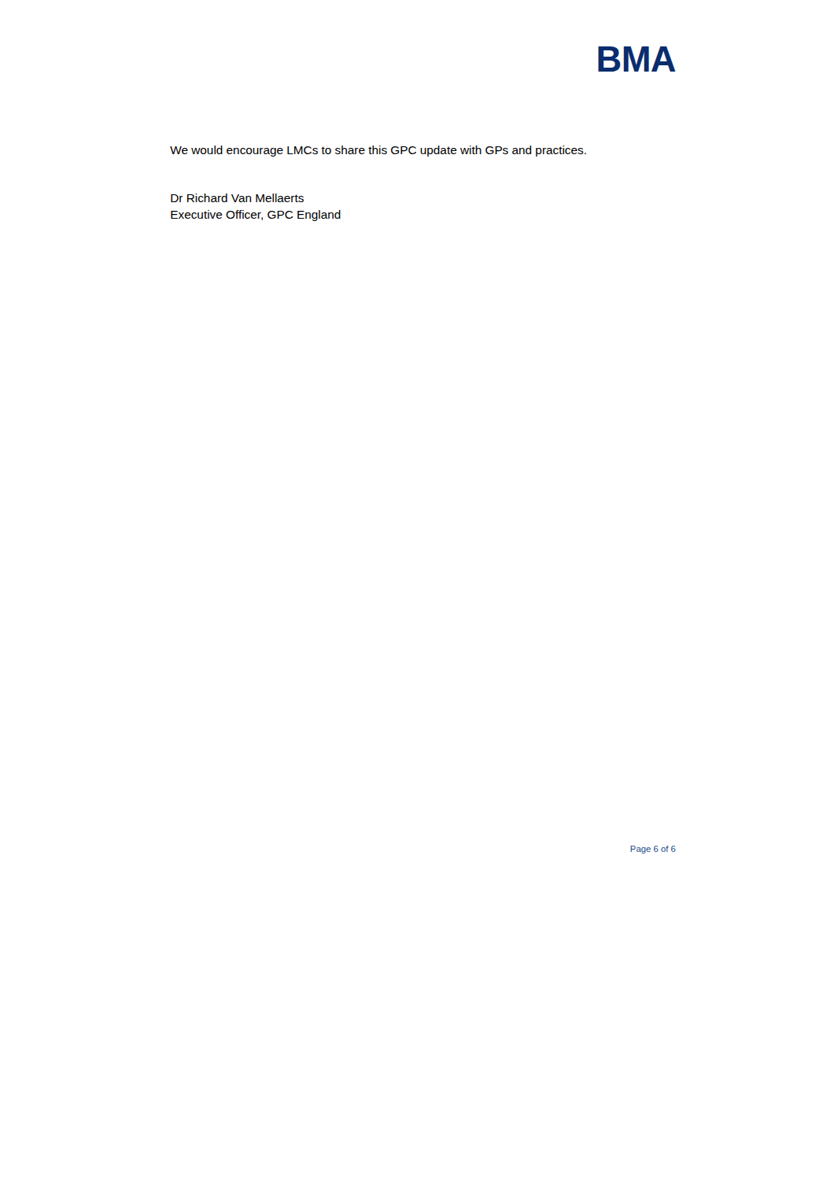BMA
We would encourage LMCs to share this GPC update with GPs and practices.
Dr Richard Van Mellaerts
Executive Officer, GPC England
Page 6 of 6